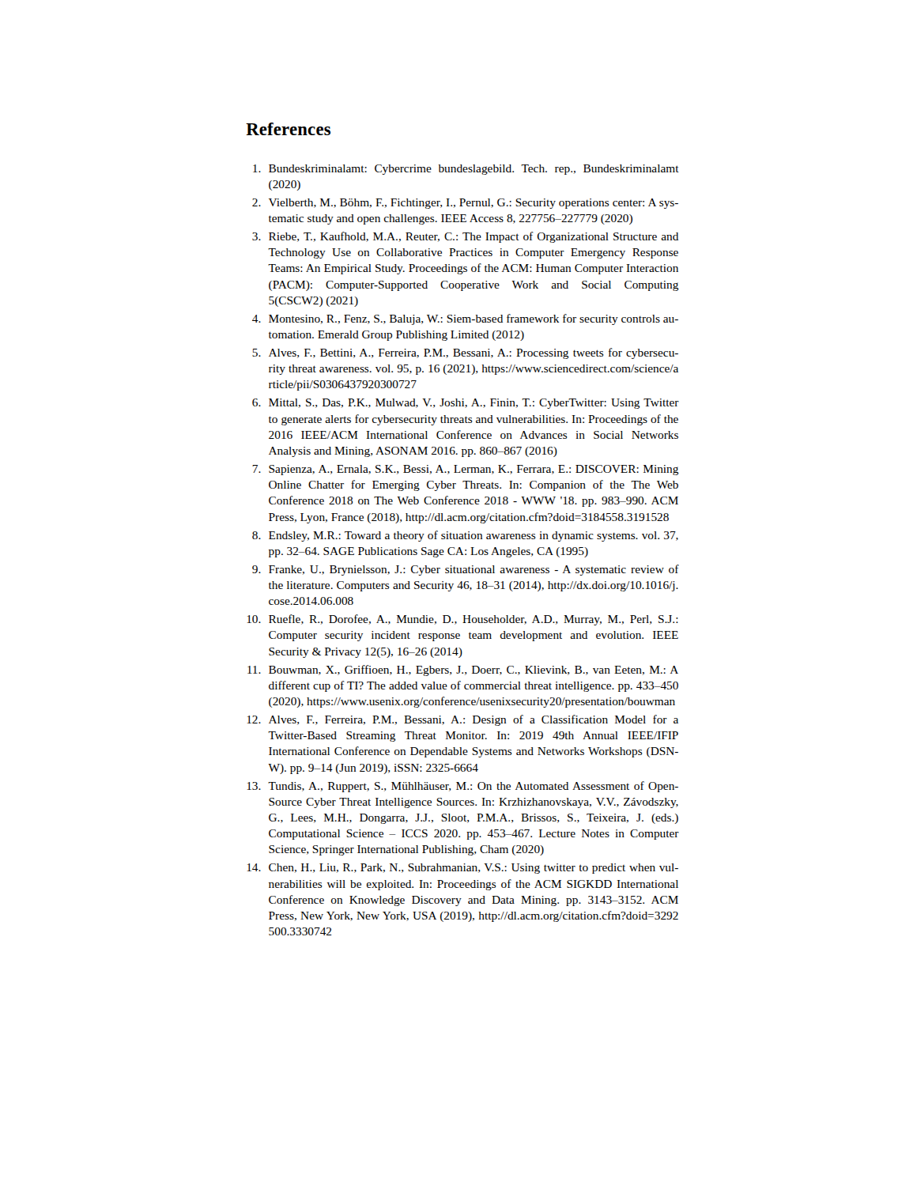References
Bundeskriminalamt: Cybercrime bundeslagebild. Tech. rep., Bundeskriminalamt (2020)
Vielberth, M., Böhm, F., Fichtinger, I., Pernul, G.: Security operations center: A systematic study and open challenges. IEEE Access 8, 227756–227779 (2020)
Riebe, T., Kaufhold, M.A., Reuter, C.: The Impact of Organizational Structure and Technology Use on Collaborative Practices in Computer Emergency Response Teams: An Empirical Study. Proceedings of the ACM: Human Computer Interaction (PACM): Computer-Supported Cooperative Work and Social Computing 5(CSCW2) (2021)
Montesino, R., Fenz, S., Baluja, W.: Siem-based framework for security controls automation. Emerald Group Publishing Limited (2012)
Alves, F., Bettini, A., Ferreira, P.M., Bessani, A.: Processing tweets for cybersecurity threat awareness. vol. 95, p. 16 (2021), https://www.sciencedirect.com/science/article/pii/S0306437920300727
Mittal, S., Das, P.K., Mulwad, V., Joshi, A., Finin, T.: CyberTwitter: Using Twitter to generate alerts for cybersecurity threats and vulnerabilities. In: Proceedings of the 2016 IEEE/ACM International Conference on Advances in Social Networks Analysis and Mining, ASONAM 2016. pp. 860–867 (2016)
Sapienza, A., Ernala, S.K., Bessi, A., Lerman, K., Ferrara, E.: DISCOVER: Mining Online Chatter for Emerging Cyber Threats. In: Companion of the The Web Conference 2018 on The Web Conference 2018 - WWW '18. pp. 983–990. ACM Press, Lyon, France (2018), http://dl.acm.org/citation.cfm?doid=3184558.3191528
Endsley, M.R.: Toward a theory of situation awareness in dynamic systems. vol. 37, pp. 32–64. SAGE Publications Sage CA: Los Angeles, CA (1995)
Franke, U., Brynielsson, J.: Cyber situational awareness - A systematic review of the literature. Computers and Security 46, 18–31 (2014), http://dx.doi.org/10.1016/j.cose.2014.06.008
Ruefle, R., Dorofee, A., Mundie, D., Householder, A.D., Murray, M., Perl, S.J.: Computer security incident response team development and evolution. IEEE Security & Privacy 12(5), 16–26 (2014)
Bouwman, X., Griffioen, H., Egbers, J., Doerr, C., Klievink, B., van Eeten, M.: A different cup of TI? The added value of commercial threat intelligence. pp. 433–450 (2020), https://www.usenix.org/conference/usenixsecurity20/presentation/bouwman
Alves, F., Ferreira, P.M., Bessani, A.: Design of a Classification Model for a Twitter-Based Streaming Threat Monitor. In: 2019 49th Annual IEEE/IFIP International Conference on Dependable Systems and Networks Workshops (DSN-W). pp. 9–14 (Jun 2019), iSSN: 2325-6664
Tundis, A., Ruppert, S., Mühlhäuser, M.: On the Automated Assessment of Open-Source Cyber Threat Intelligence Sources. In: Krzhizhanovskaya, V.V., Závodszky, G., Lees, M.H., Dongarra, J.J., Sloot, P.M.A., Brissos, S., Teixeira, J. (eds.) Computational Science – ICCS 2020. pp. 453–467. Lecture Notes in Computer Science, Springer International Publishing, Cham (2020)
Chen, H., Liu, R., Park, N., Subrahmanian, V.S.: Using twitter to predict when vulnerabilities will be exploited. In: Proceedings of the ACM SIGKDD International Conference on Knowledge Discovery and Data Mining. pp. 3143–3152. ACM Press, New York, New York, USA (2019), http://dl.acm.org/citation.cfm?doid=3292500.3330742